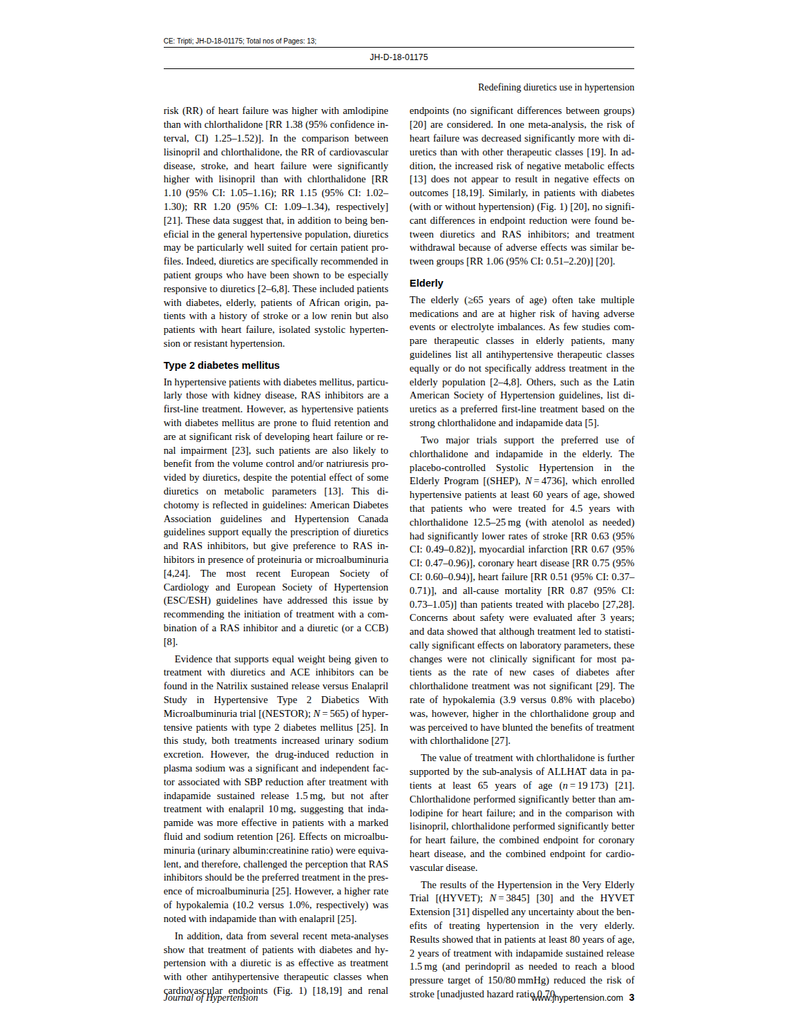CE: Tripti; JH-D-18-01175; Total nos of Pages: 13;
JH-D-18-01175
Redefining diuretics use in hypertension
risk (RR) of heart failure was higher with amlodipine than with chlorthalidone [RR 1.38 (95% confidence interval, CI) 1.25–1.52)]. In the comparison between lisinopril and chlorthalidone, the RR of cardiovascular disease, stroke, and heart failure were significantly higher with lisinopril than with chlorthalidone [RR 1.10 (95% CI: 1.05–1.16); RR 1.15 (95% CI: 1.02–1.30); RR 1.20 (95% CI: 1.09–1.34), respectively] [21]. These data suggest that, in addition to being beneficial in the general hypertensive population, diuretics may be particularly well suited for certain patient profiles. Indeed, diuretics are specifically recommended in patient groups who have been shown to be especially responsive to diuretics [2–6,8]. These included patients with diabetes, elderly, patients of African origin, patients with a history of stroke or a low renin but also patients with heart failure, isolated systolic hypertension or resistant hypertension.
Type 2 diabetes mellitus
In hypertensive patients with diabetes mellitus, particularly those with kidney disease, RAS inhibitors are a first-line treatment. However, as hypertensive patients with diabetes mellitus are prone to fluid retention and are at significant risk of developing heart failure or renal impairment [23], such patients are also likely to benefit from the volume control and/or natriuresis provided by diuretics, despite the potential effect of some diuretics on metabolic parameters [13]. This dichotomy is reflected in guidelines: American Diabetes Association guidelines and Hypertension Canada guidelines support equally the prescription of diuretics and RAS inhibitors, but give preference to RAS inhibitors in presence of proteinuria or microalbuminuria [4,24]. The most recent European Society of Cardiology and European Society of Hypertension (ESC/ESH) guidelines have addressed this issue by recommending the initiation of treatment with a combination of a RAS inhibitor and a diuretic (or a CCB) [8].
Evidence that supports equal weight being given to treatment with diuretics and ACE inhibitors can be found in the Natrilix sustained release versus Enalapril Study in Hypertensive Type 2 Diabetics With Microalbuminuria trial [(NESTOR); N = 565) of hypertensive patients with type 2 diabetes mellitus [25]. In this study, both treatments increased urinary sodium excretion. However, the drug-induced reduction in plasma sodium was a significant and independent factor associated with SBP reduction after treatment with indapamide sustained release 1.5 mg, but not after treatment with enalapril 10 mg, suggesting that indapamide was more effective in patients with a marked fluid and sodium retention [26]. Effects on microalbuminuria (urinary albumin:creatinine ratio) were equivalent, and therefore, challenged the perception that RAS inhibitors should be the preferred treatment in the presence of microalbuminuria [25]. However, a higher rate of hypokalemia (10.2 versus 1.0%, respectively) was noted with indapamide than with enalapril [25].
In addition, data from several recent meta-analyses show that treatment of patients with diabetes and hypertension with a diuretic is as effective as treatment with other antihypertensive therapeutic classes when cardiovascular endpoints (Fig. 1) [18,19] and renal endpoints (no significant differences between groups) [20] are considered. In one meta-analysis, the risk of heart failure was decreased significantly more with diuretics than with other therapeutic classes [19]. In addition, the increased risk of negative metabolic effects [13] does not appear to result in negative effects on outcomes [18,19]. Similarly, in patients with diabetes (with or without hypertension) (Fig. 1) [20], no significant differences in endpoint reduction were found between diuretics and RAS inhibitors; and treatment withdrawal because of adverse effects was similar between groups [RR 1.06 (95% CI: 0.51–2.20)] [20].
Elderly
The elderly (≥65 years of age) often take multiple medications and are at higher risk of having adverse events or electrolyte imbalances. As few studies compare therapeutic classes in elderly patients, many guidelines list all antihypertensive therapeutic classes equally or do not specifically address treatment in the elderly population [2–4,8]. Others, such as the Latin American Society of Hypertension guidelines, list diuretics as a preferred first-line treatment based on the strong chlorthalidone and indapamide data [5].
Two major trials support the preferred use of chlorthalidone and indapamide in the elderly. The placebo-controlled Systolic Hypertension in the Elderly Program [(SHEP), N = 4736], which enrolled hypertensive patients at least 60 years of age, showed that patients who were treated for 4.5 years with chlorthalidone 12.5–25 mg (with atenolol as needed) had significantly lower rates of stroke [RR 0.63 (95% CI: 0.49–0.82)], myocardial infarction [RR 0.67 (95% CI: 0.47–0.96)], coronary heart disease [RR 0.75 (95% CI: 0.60–0.94)], heart failure [RR 0.51 (95% CI: 0.37–0.71)], and all-cause mortality [RR 0.87 (95% CI: 0.73–1.05)] than patients treated with placebo [27,28]. Concerns about safety were evaluated after 3 years; and data showed that although treatment led to statistically significant effects on laboratory parameters, these changes were not clinically significant for most patients as the rate of new cases of diabetes after chlorthalidone treatment was not significant [29]. The rate of hypokalemia (3.9 versus 0.8% with placebo) was, however, higher in the chlorthalidone group and was perceived to have blunted the benefits of treatment with chlorthalidone [27].
The value of treatment with chlorthalidone is further supported by the sub-analysis of ALLHAT data in patients at least 65 years of age (n = 19 173) [21]. Chlorthalidone performed significantly better than amlodipine for heart failure; and in the comparison with lisinopril, chlorthalidone performed significantly better for heart failure, the combined endpoint for coronary heart disease, and the combined endpoint for cardiovascular disease.
The results of the Hypertension in the Very Elderly Trial [(HYVET); N = 3845] [30] and the HYVET Extension [31] dispelled any uncertainty about the benefits of treating hypertension in the very elderly. Results showed that in patients at least 80 years of age, 2 years of treatment with indapamide sustained release 1.5 mg (and perindopril as needed to reach a blood pressure target of 150/80 mmHg) reduced the risk of stroke [unadjusted hazard ratio 0.70
Journal of Hypertension
www.jhypertension.com 3